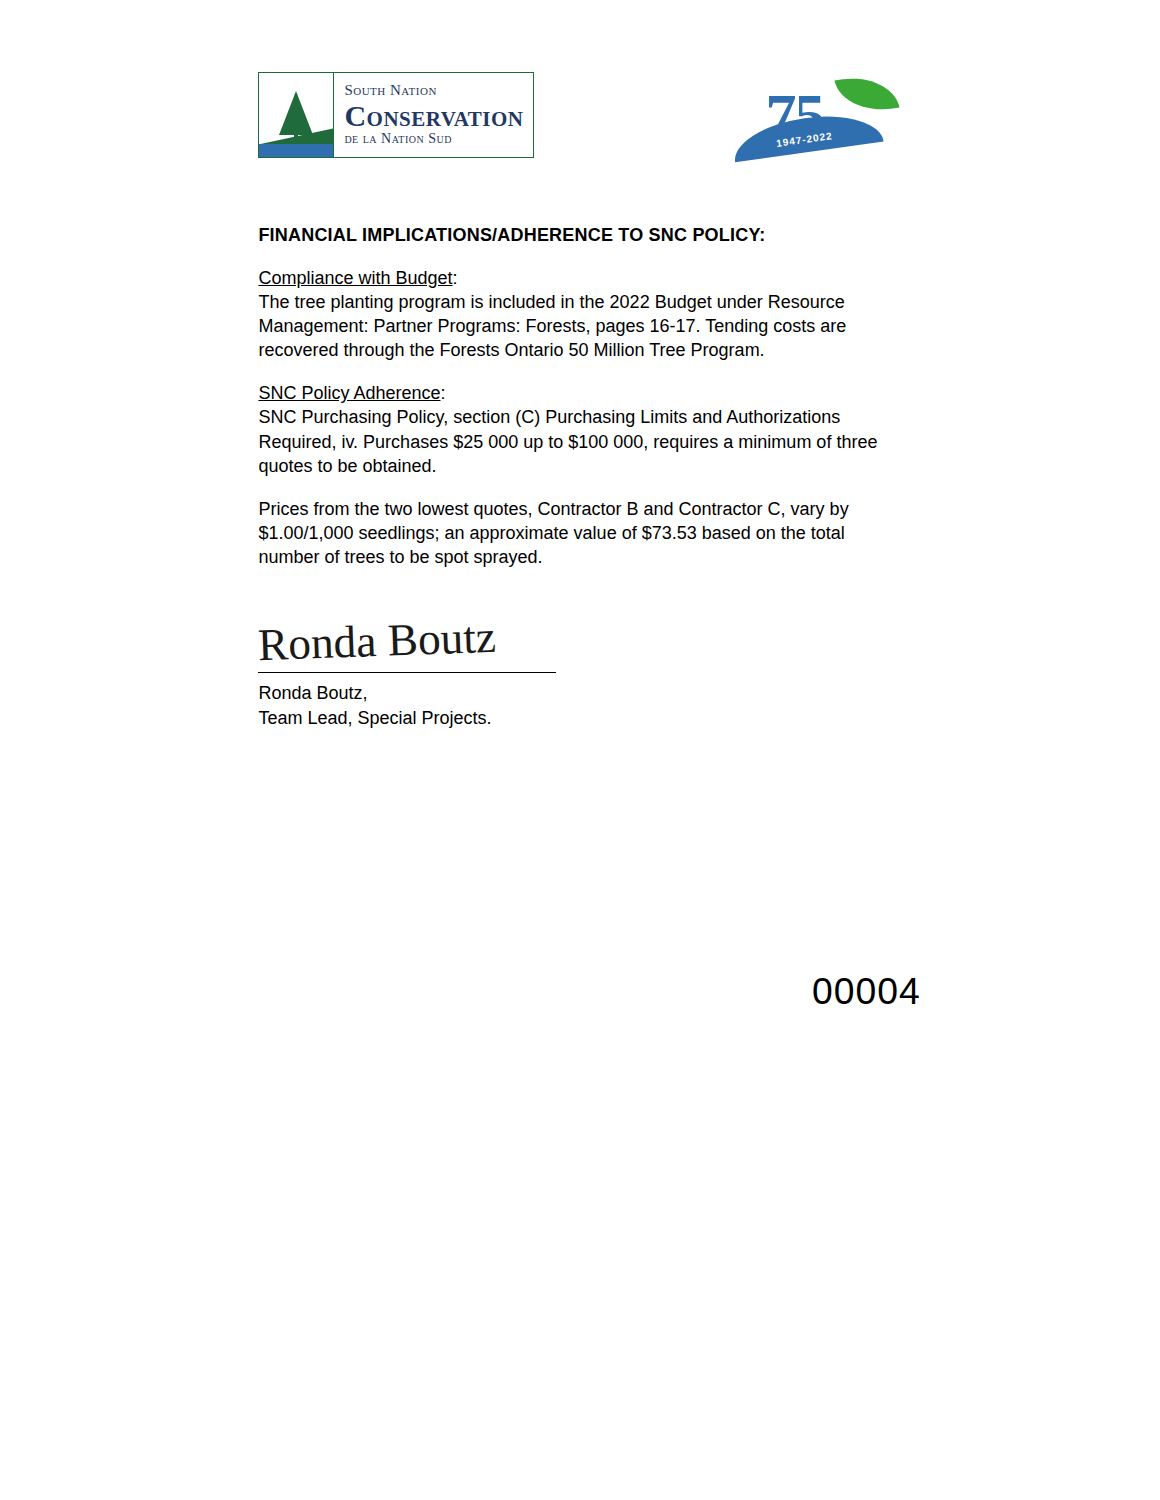South Nation Conservation de la Nation Sud
75
1947-2022
FINANCIAL IMPLICATIONS/ADHERENCE TO SNC POLICY:
Compliance with Budget:
The tree planting program is included in the 2022 Budget under Resource Management: Partner Programs: Forests, pages 16-17. Tending costs are recovered through the Forests Ontario 50 Million Tree Program.
SNC Policy Adherence:
SNC Purchasing Policy, section (C) Purchasing Limits and Authorizations Required, iv. Purchases $25 000 up to $100 000, requires a minimum of three quotes to be obtained.
Prices from the two lowest quotes, Contractor B and Contractor C, vary by $1.00/1,000 seedlings; an approximate value of $73.53 based on the total number of trees to be spot sprayed.
Ronda Boutz
Ronda Boutz,
Team Lead, Special Projects.
00004